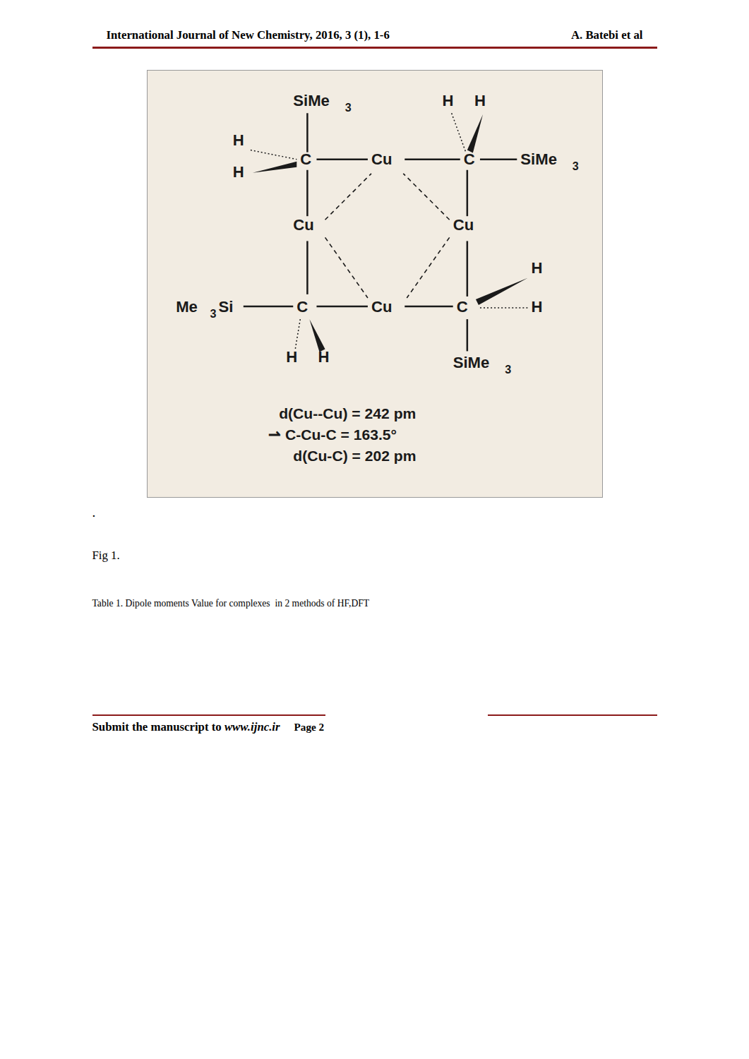International Journal of New Chemistry, 2016, 3 (1), 1-6 A. Batebi et al
SiMe 3 C H H Cu C SiMe 3 H H Cu Cu Me 3 Si C Cu C H H SiMe 3 H H d(Cu--Cu) = 242 pm ⇀ C-Cu-C = 163.5° d(Cu-C) = 202 pm
.
Fig 1.
Table 1. Dipole moments Value for complexes in 2 methods of HF,DFT
Submit the manuscript to www.ijnc.ir Page 2